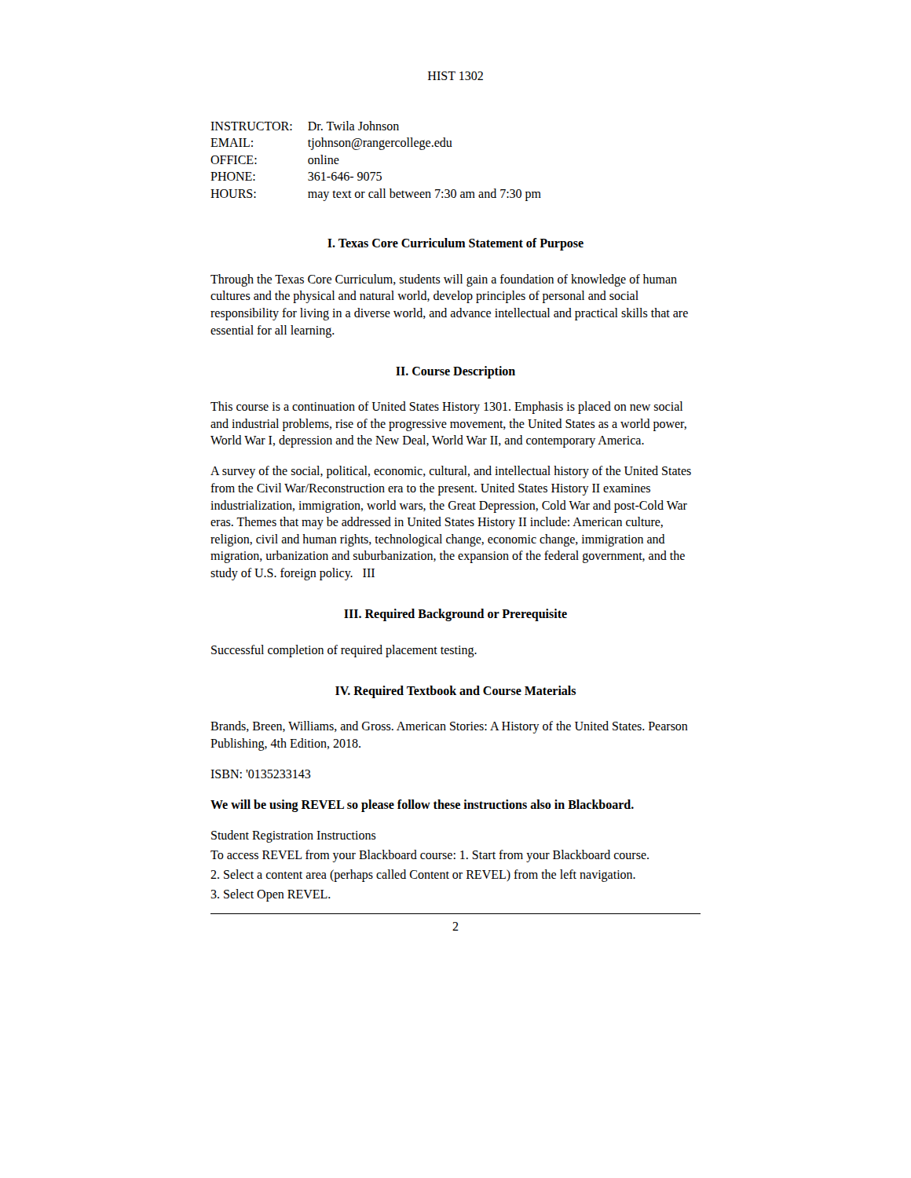HIST 1302
| INSTRUCTOR: | Dr. Twila Johnson |
| EMAIL: | tjohnson@rangercollege.edu |
| OFFICE: | online |
| PHONE: | 361-646- 9075 |
| HOURS: | may text or call between 7:30 am and 7:30 pm |
I. Texas Core Curriculum Statement of Purpose
Through the Texas Core Curriculum, students will gain a foundation of knowledge of human cultures and the physical and natural world, develop principles of personal and social responsibility for living in a diverse world, and advance intellectual and practical skills that are essential for all learning.
II. Course Description
This course is a continuation of United States History 1301. Emphasis is placed on new social and industrial problems, rise of the progressive movement, the United States as a world power, World War I, depression and the New Deal, World War II, and contemporary America.
A survey of the social, political, economic, cultural, and intellectual history of the United States from the Civil War/Reconstruction era to the present. United States History II examines industrialization, immigration, world wars, the Great Depression, Cold War and post-Cold War eras. Themes that may be addressed in United States History II include: American culture, religion, civil and human rights, technological change, economic change, immigration and migration, urbanization and suburbanization, the expansion of the federal government, and the study of U.S. foreign policy. III
III. Required Background or Prerequisite
Successful completion of required placement testing.
IV. Required Textbook and Course Materials
Brands, Breen, Williams, and Gross. American Stories: A History of the United States. Pearson Publishing, 4th Edition, 2018.
ISBN: '0135233143
We will be using REVEL so please follow these instructions also in Blackboard.
Student Registration Instructions
To access REVEL from your Blackboard course: 1. Start from your Blackboard course.
2. Select a content area (perhaps called Content or REVEL) from the left navigation.
3. Select Open REVEL.
2